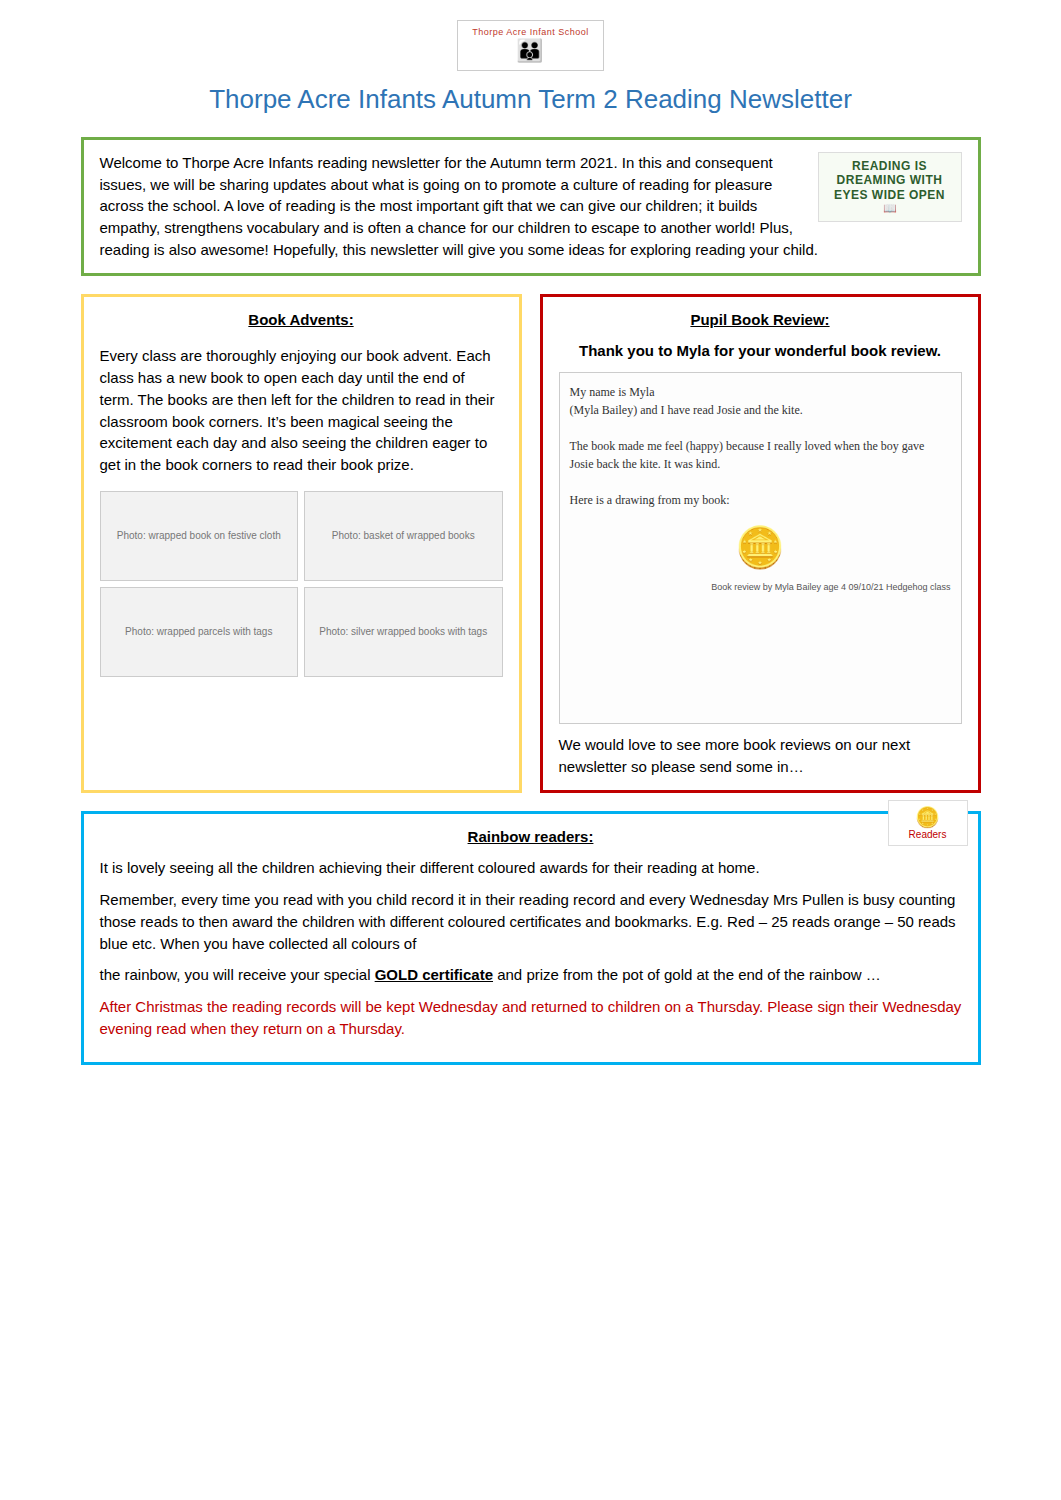Thorpe Acre Infant School
👪
Thorpe Acre Infants Autumn Term 2 Reading Newsletter
READING IS DREAMING WITH EYES WIDE OPEN
📖
Welcome to Thorpe Acre Infants reading newsletter for the Autumn term 2021. In this and consequent issues, we will be sharing updates about what is going on to promote a culture of reading for pleasure across the school. A love of reading is the most important gift that we can give our children; it builds empathy, strengthens vocabulary and is often a chance for our children to escape to another world! Plus, reading is also awesome! Hopefully, this newsletter will give you some ideas for exploring reading your child.
Book Advents:
Every class are thoroughly enjoying our book advent. Each class has a new book to open each day until the end of term. The books are then left for the children to read in their classroom book corners. It’s been magical seeing the excitement each day and also seeing the children eager to get in the book corners to read their book prize.
Photo: wrapped book on festive cloth
Photo: basket of wrapped books
Photo: wrapped parcels with tags
Photo: silver wrapped books with tags
Pupil Book Review:
Thank you to Myla for your wonderful book review.
My name is Myla
(Myla Bailey) and I have read Josie and the kite.
The book made me feel (happy) because I really loved when the boy gave Josie back the kite. It was kind.
Here is a drawing from my book:
🪙
Book review by Myla Bailey age 4 09/10/21 Hedgehog class
We would love to see more book reviews on our next newsletter so please send some in…
🪙 Readers
Rainbow readers:
It is lovely seeing all the children achieving their different coloured awards for their reading at home.
Remember, every time you read with you child record it in their reading record and every Wednesday Mrs Pullen is busy counting those reads to then award the children with different coloured certificates and bookmarks. E.g. Red – 25 reads orange – 50 reads blue etc. When you have collected all colours of
the rainbow, you will receive your special GOLD certificate and prize from the pot of gold at the end of the rainbow …
After Christmas the reading records will be kept Wednesday and returned to children on a Thursday. Please sign their Wednesday evening read when they return on a Thursday.